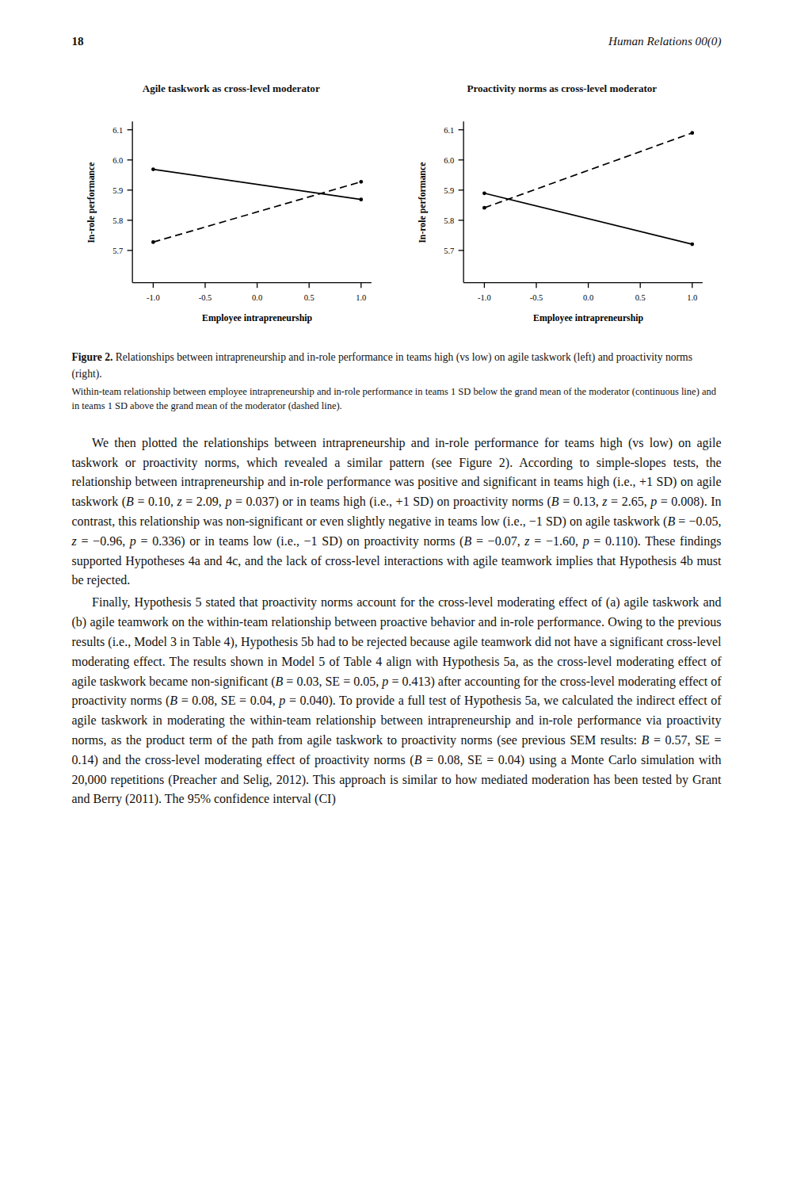18 Human Relations 00(0)
Agile taskwork as cross-level moderator
6.1 6.0 5.9 5.8 5.7 -1.0 -0.5 0.0 0.5 1.0 Employee intrapreneurship In-role performance
Proactivity norms as cross-level moderator
6.1 6.0 5.9 5.8 5.7 -1.0 -0.5 0.0 0.5 1.0 Employee intrapreneurship In-role performance
Figure 2. Relationships between intrapreneurship and in-role performance in teams high (vs low) on agile taskwork (left) and proactivity norms (right). Within-team relationship between employee intrapreneurship and in-role performance in teams 1 SD below the grand mean of the moderator (continuous line) and in teams 1 SD above the grand mean of the moderator (dashed line).
We then plotted the relationships between intrapreneurship and in-role performance for teams high (vs low) on agile taskwork or proactivity norms, which revealed a similar pattern (see Figure 2). According to simple-slopes tests, the relationship between intrapreneurship and in-role performance was positive and significant in teams high (i.e., +1 SD) on agile taskwork (B = 0.10, z = 2.09, p = 0.037) or in teams high (i.e., +1 SD) on proactivity norms (B = 0.13, z = 2.65, p = 0.008). In contrast, this relationship was non-significant or even slightly negative in teams low (i.e., −1 SD) on agile taskwork (B = −0.05, z = −0.96, p = 0.336) or in teams low (i.e., −1 SD) on proactivity norms (B = −0.07, z = −1.60, p = 0.110). These findings supported Hypotheses 4a and 4c, and the lack of cross-level interactions with agile teamwork implies that Hypothesis 4b must be rejected.
Finally, Hypothesis 5 stated that proactivity norms account for the cross-level moderating effect of (a) agile taskwork and (b) agile teamwork on the within-team relationship between proactive behavior and in-role performance. Owing to the previous results (i.e., Model 3 in Table 4), Hypothesis 5b had to be rejected because agile teamwork did not have a significant cross-level moderating effect. The results shown in Model 5 of Table 4 align with Hypothesis 5a, as the cross-level moderating effect of agile taskwork became non-significant (B = 0.03, SE = 0.05, p = 0.413) after accounting for the cross-level moderating effect of proactivity norms (B = 0.08, SE = 0.04, p = 0.040). To provide a full test of Hypothesis 5a, we calculated the indirect effect of agile taskwork in moderating the within-team relationship between intrapreneurship and in-role performance via proactivity norms, as the product term of the path from agile taskwork to proactivity norms (see previous SEM results: B = 0.57, SE = 0.14) and the cross-level moderating effect of proactivity norms (B = 0.08, SE = 0.04) using a Monte Carlo simulation with 20,000 repetitions (Preacher and Selig, 2012). This approach is similar to how mediated moderation has been tested by Grant and Berry (2011). The 95% confidence interval (CI)